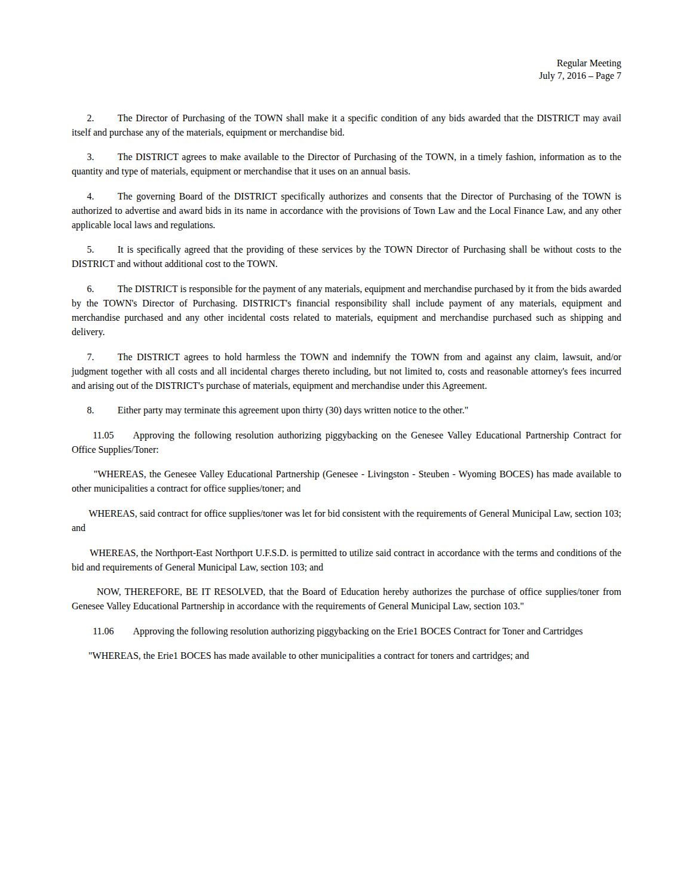Regular Meeting
July 7, 2016 – Page 7
2. The Director of Purchasing of the TOWN shall make it a specific condition of any bids awarded that the DISTRICT may avail itself and purchase any of the materials, equipment or merchandise bid.
3. The DISTRICT agrees to make available to the Director of Purchasing of the TOWN, in a timely fashion, information as to the quantity and type of materials, equipment or merchandise that it uses on an annual basis.
4. The governing Board of the DISTRICT specifically authorizes and consents that the Director of Purchasing of the TOWN is authorized to advertise and award bids in its name in accordance with the provisions of Town Law and the Local Finance Law, and any other applicable local laws and regulations.
5. It is specifically agreed that the providing of these services by the TOWN Director of Purchasing shall be without costs to the DISTRICT and without additional cost to the TOWN.
6. The DISTRICT is responsible for the payment of any materials, equipment and merchandise purchased by it from the bids awarded by the TOWN's Director of Purchasing. DISTRICT's financial responsibility shall include payment of any materials, equipment and merchandise purchased and any other incidental costs related to materials, equipment and merchandise purchased such as shipping and delivery.
7. The DISTRICT agrees to hold harmless the TOWN and indemnify the TOWN from and against any claim, lawsuit, and/or judgment together with all costs and all incidental charges thereto including, but not limited to, costs and reasonable attorney's fees incurred and arising out of the DISTRICT's purchase of materials, equipment and merchandise under this Agreement.
8. Either party may terminate this agreement upon thirty (30) days written notice to the other."
11.05 Approving the following resolution authorizing piggybacking on the Genesee Valley Educational Partnership Contract for Office Supplies/Toner:
"WHEREAS, the Genesee Valley Educational Partnership (Genesee - Livingston - Steuben - Wyoming BOCES) has made available to other municipalities a contract for office supplies/toner; and
WHEREAS, said contract for office supplies/toner was let for bid consistent with the requirements of General Municipal Law, section 103; and
WHEREAS, the Northport-East Northport U.F.S.D. is permitted to utilize said contract in accordance with the terms and conditions of the bid and requirements of General Municipal Law, section 103; and
NOW, THEREFORE, BE IT RESOLVED, that the Board of Education hereby authorizes the purchase of office supplies/toner from Genesee Valley Educational Partnership in accordance with the requirements of General Municipal Law, section 103."
11.06 Approving the following resolution authorizing piggybacking on the Erie1 BOCES Contract for Toner and Cartridges
"WHEREAS, the Erie1 BOCES has made available to other municipalities a contract for toners and cartridges; and